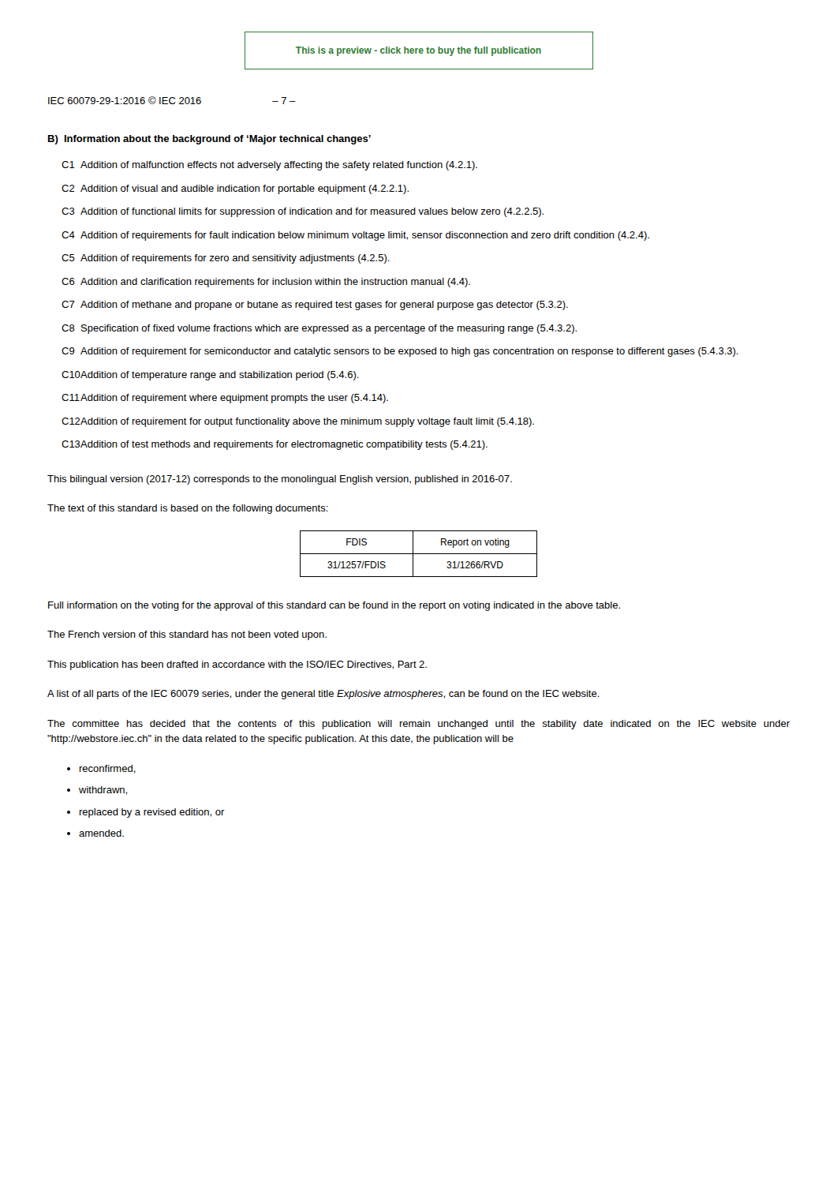This is a preview - click here to buy the full publication
IEC 60079-29-1:2016 © IEC 2016 – 7 –
B) Information about the background of ‘Major technical changes’
C1 Addition of malfunction effects not adversely affecting the safety related function (4.2.1).
C2 Addition of visual and audible indication for portable equipment (4.2.2.1).
C3 Addition of functional limits for suppression of indication and for measured values below zero (4.2.2.5).
C4 Addition of requirements for fault indication below minimum voltage limit, sensor disconnection and zero drift condition (4.2.4).
C5 Addition of requirements for zero and sensitivity adjustments (4.2.5).
C6 Addition and clarification requirements for inclusion within the instruction manual (4.4).
C7 Addition of methane and propane or butane as required test gases for general purpose gas detector (5.3.2).
C8 Specification of fixed volume fractions which are expressed as a percentage of the measuring range (5.4.3.2).
C9 Addition of requirement for semiconductor and catalytic sensors to be exposed to high gas concentration on response to different gases (5.4.3.3).
C10 Addition of temperature range and stabilization period (5.4.6).
C11 Addition of requirement where equipment prompts the user (5.4.14).
C12 Addition of requirement for output functionality above the minimum supply voltage fault limit (5.4.18).
C13 Addition of test methods and requirements for electromagnetic compatibility tests (5.4.21).
This bilingual version (2017-12) corresponds to the monolingual English version, published in 2016-07.
The text of this standard is based on the following documents:
| FDIS | Report on voting |
| 31/1257/FDIS | 31/1266/RVD |
Full information on the voting for the approval of this standard can be found in the report on voting indicated in the above table.
The French version of this standard has not been voted upon.
This publication has been drafted in accordance with the ISO/IEC Directives, Part 2.
A list of all parts of the IEC 60079 series, under the general title Explosive atmospheres, can be found on the IEC website.
The committee has decided that the contents of this publication will remain unchanged until the stability date indicated on the IEC website under "http://webstore.iec.ch" in the data related to the specific publication. At this date, the publication will be
reconfirmed,
withdrawn,
replaced by a revised edition, or
amended.